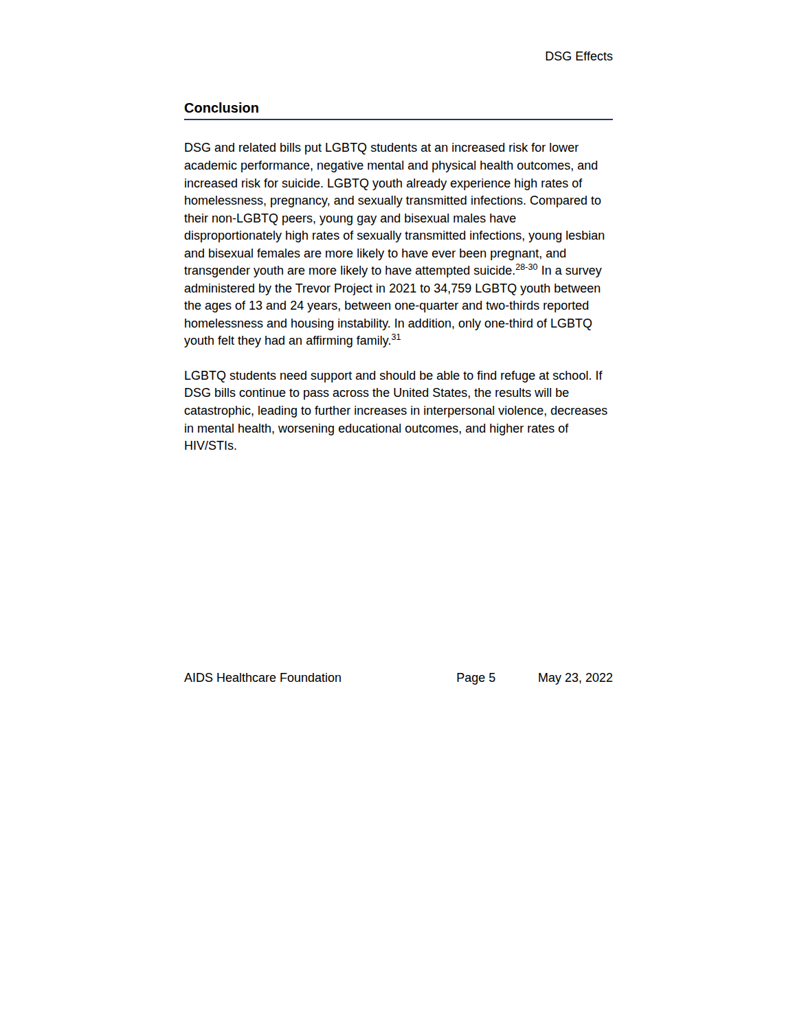DSG Effects
Conclusion
DSG and related bills put LGBTQ students at an increased risk for lower academic performance, negative mental and physical health outcomes, and increased risk for suicide. LGBTQ youth already experience high rates of homelessness, pregnancy, and sexually transmitted infections. Compared to their non-LGBTQ peers, young gay and bisexual males have disproportionately high rates of sexually transmitted infections, young lesbian and bisexual females are more likely to have ever been pregnant, and transgender youth are more likely to have attempted suicide.28-30 In a survey administered by the Trevor Project in 2021 to 34,759 LGBTQ youth between the ages of 13 and 24 years, between one-quarter and two-thirds reported homelessness and housing instability. In addition, only one-third of LGBTQ youth felt they had an affirming family.31
LGBTQ students need support and should be able to find refuge at school. If DSG bills continue to pass across the United States, the results will be catastrophic, leading to further increases in interpersonal violence, decreases in mental health, worsening educational outcomes, and higher rates of HIV/STIs.
AIDS Healthcare Foundation Page 5 May 23, 2022